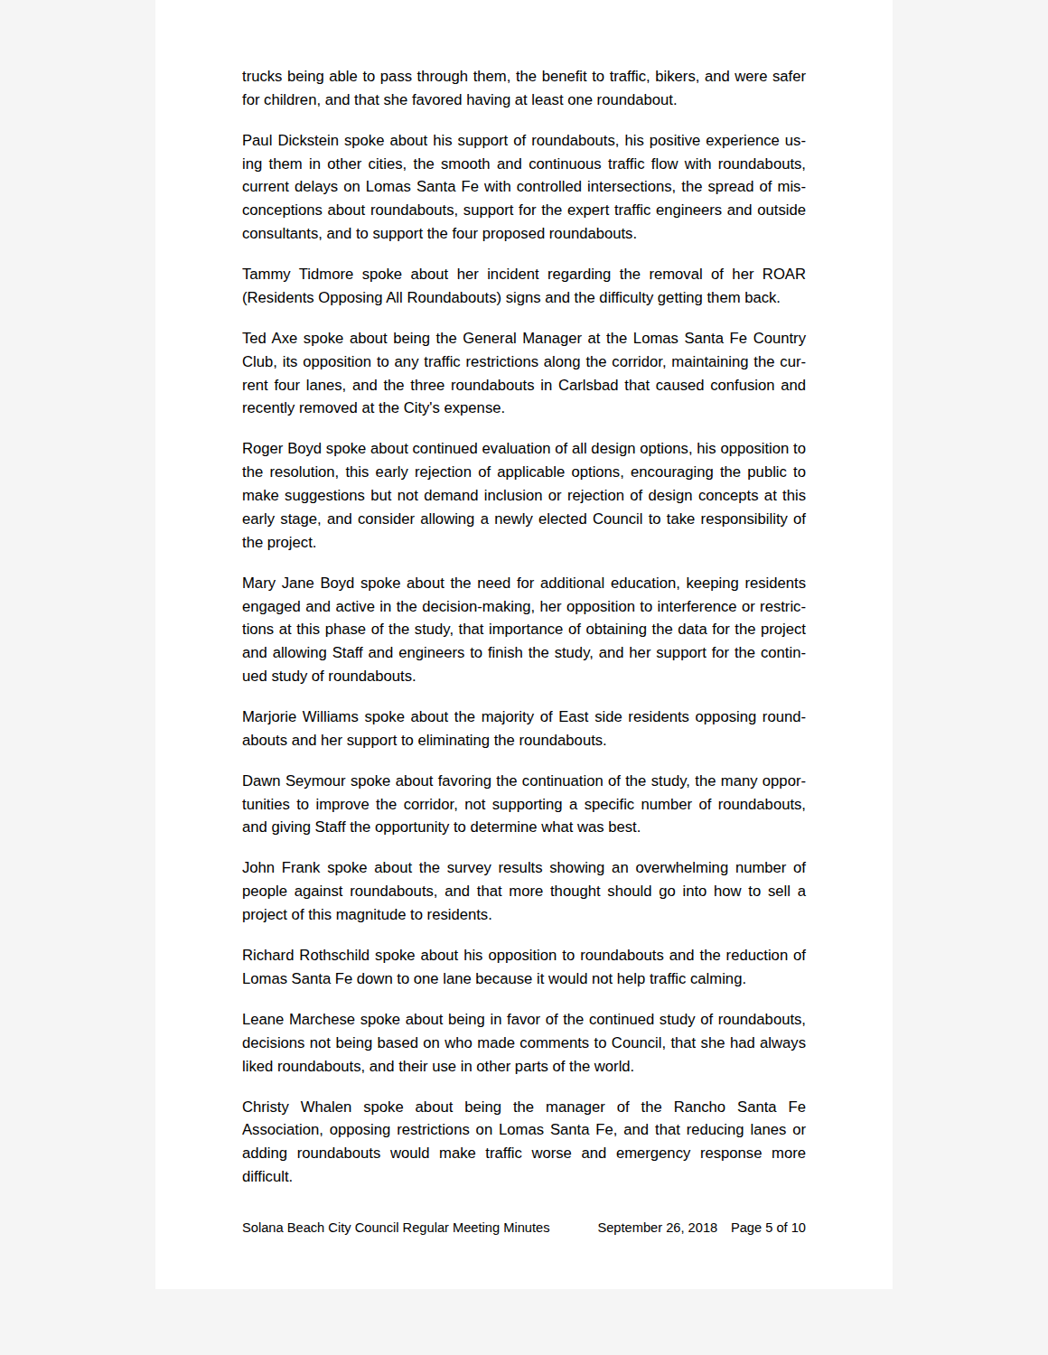trucks being able to pass through them, the benefit to traffic, bikers, and were safer for children, and that she favored having at least one roundabout.
Paul Dickstein spoke about his support of roundabouts, his positive experience using them in other cities, the smooth and continuous traffic flow with roundabouts, current delays on Lomas Santa Fe with controlled intersections, the spread of misconceptions about roundabouts, support for the expert traffic engineers and outside consultants, and to support the four proposed roundabouts.
Tammy Tidmore spoke about her incident regarding the removal of her ROAR (Residents Opposing All Roundabouts) signs and the difficulty getting them back.
Ted Axe spoke about being the General Manager at the Lomas Santa Fe Country Club, its opposition to any traffic restrictions along the corridor, maintaining the current four lanes, and the three roundabouts in Carlsbad that caused confusion and recently removed at the City's expense.
Roger Boyd spoke about continued evaluation of all design options, his opposition to the resolution, this early rejection of applicable options, encouraging the public to make suggestions but not demand inclusion or rejection of design concepts at this early stage, and consider allowing a newly elected Council to take responsibility of the project.
Mary Jane Boyd spoke about the need for additional education, keeping residents engaged and active in the decision-making, her opposition to interference or restrictions at this phase of the study, that importance of obtaining the data for the project and allowing Staff and engineers to finish the study, and her support for the continued study of roundabouts.
Marjorie Williams spoke about the majority of East side residents opposing roundabouts and her support to eliminating the roundabouts.
Dawn Seymour spoke about favoring the continuation of the study, the many opportunities to improve the corridor, not supporting a specific number of roundabouts, and giving Staff the opportunity to determine what was best.
John Frank spoke about the survey results showing an overwhelming number of people against roundabouts, and that more thought should go into how to sell a project of this magnitude to residents.
Richard Rothschild spoke about his opposition to roundabouts and the reduction of Lomas Santa Fe down to one lane because it would not help traffic calming.
Leane Marchese spoke about being in favor of the continued study of roundabouts, decisions not being based on who made comments to Council, that she had always liked roundabouts, and their use in other parts of the world.
Christy Whalen spoke about being the manager of the Rancho Santa Fe Association, opposing restrictions on Lomas Santa Fe, and that reducing lanes or adding roundabouts would make traffic worse and emergency response more difficult.
Solana Beach City Council Regular Meeting Minutes September 26, 2018 Page 5 of 10